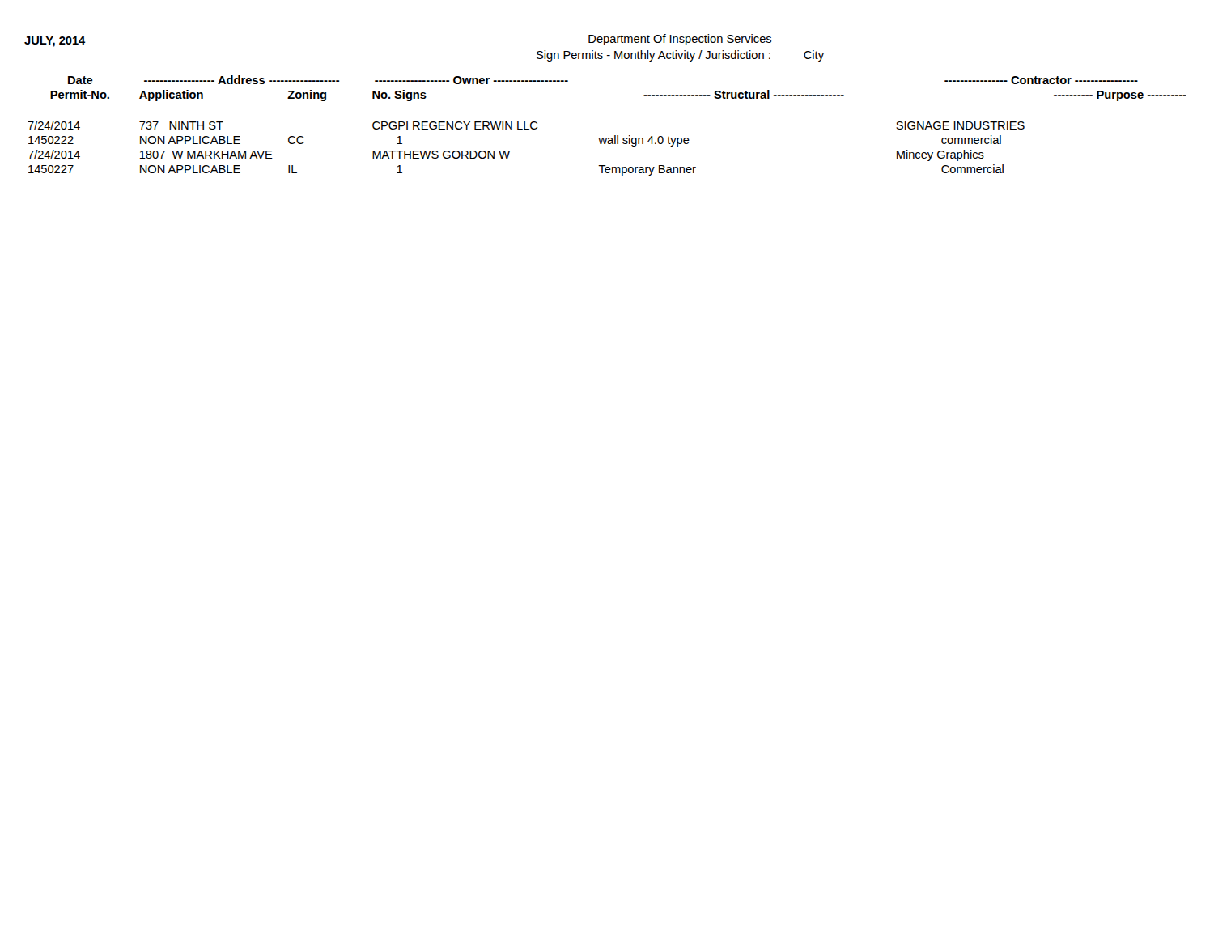JULY, 2014
Department Of Inspection Services
Sign Permits - Monthly Activity / Jurisdiction : City
| Date | ------------------ Address ------------------ | ------------------- Owner ------------------- | | ---------------- Contractor ---------------- |
| --- | --- | --- | --- | --- |
| Permit-No. | Application | Zoning | No. Signs | ----------------- Structural ------------------ | ---------- Purpose ---------- |
| 7/24/2014 | 737 NINTH ST | CPGPI REGENCY ERWIN LLC | | SIGNAGE INDUSTRIES |
| 1450222 | NON APPLICABLE | CC | 1 | wall sign 4.0 type | commercial |
| 7/24/2014 | 1807 W MARKHAM AVE | MATTHEWS GORDON W | | Mincey Graphics |
| 1450227 | NON APPLICABLE | IL | 1 | Temporary Banner | Commercial |